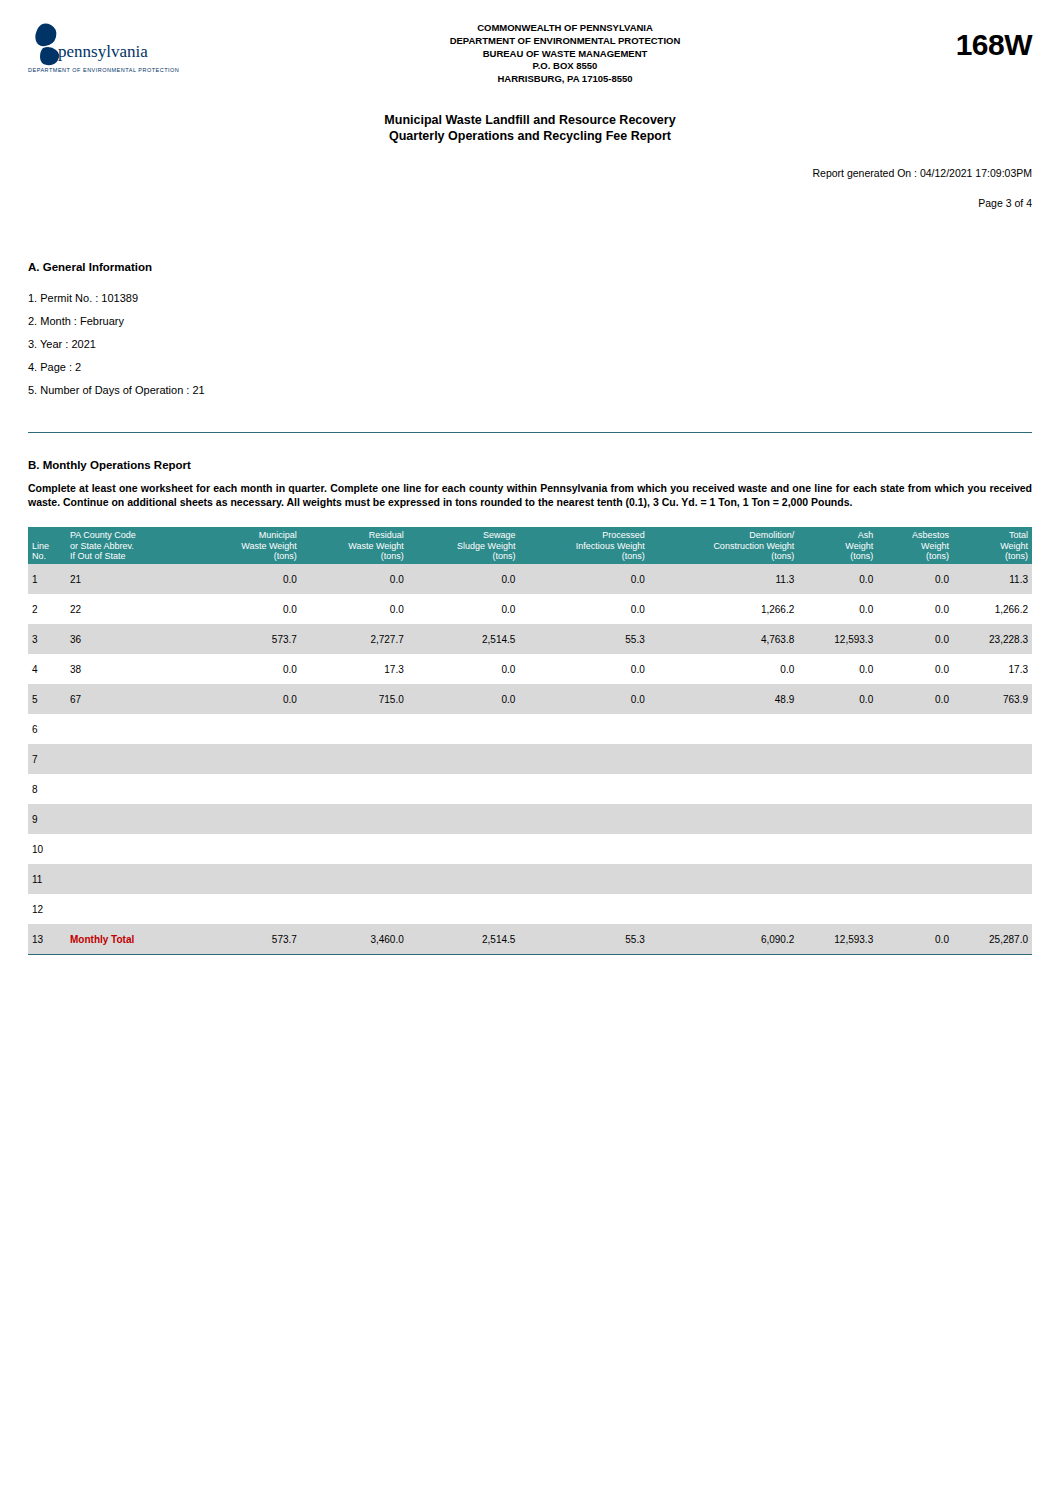COMMONWEALTH OF PENNSYLVANIA
DEPARTMENT OF ENVIRONMENTAL PROTECTION
BUREAU OF WASTE MANAGEMENT
P.O. BOX 8550
HARRISBURG, PA 17105-8550
168W
Municipal Waste Landfill and Resource Recovery
Quarterly Operations and Recycling Fee Report
Report generated On : 04/12/2021 17:09:03PM
Page 3 of 4
A. General Information
1. Permit No. : 101389
2. Month : February
3. Year : 2021
4. Page : 2
5. Number of Days of Operation : 21
B. Monthly Operations Report
Complete at least one worksheet for each month in quarter. Complete one line for each county within Pennsylvania from which you received waste and one line for each state from which you received waste. Continue on additional sheets as necessary. All weights must be expressed in tons rounded to the nearest tenth (0.1), 3 Cu. Yd. = 1 Ton, 1 Ton = 2,000 Pounds.
| Line No. | PA County Code or State Abbrev. If Out of State | Municipal Waste Weight (tons) | Residual Waste Weight (tons) | Sewage Sludge Weight (tons) | Processed Infectious Weight (tons) | Demolition/ Construction Weight (tons) | Ash Weight (tons) | Asbestos Weight (tons) | Total Weight (tons) |
| --- | --- | --- | --- | --- | --- | --- | --- | --- | --- |
| 1 | 21 | 0.0 | 0.0 | 0.0 | 0.0 | 11.3 | 0.0 | 0.0 | 11.3 |
| 2 | 22 | 0.0 | 0.0 | 0.0 | 0.0 | 1,266.2 | 0.0 | 0.0 | 1,266.2 |
| 3 | 36 | 573.7 | 2,727.7 | 2,514.5 | 55.3 | 4,763.8 | 12,593.3 | 0.0 | 23,228.3 |
| 4 | 38 | 0.0 | 17.3 | 0.0 | 0.0 | 0.0 | 0.0 | 0.0 | 17.3 |
| 5 | 67 | 0.0 | 715.0 | 0.0 | 0.0 | 48.9 | 0.0 | 0.0 | 763.9 |
| 6 | | | | | | | | | |
| 7 | | | | | | | | | |
| 8 | | | | | | | | | |
| 9 | | | | | | | | | |
| 10 | | | | | | | | | |
| 11 | | | | | | | | | |
| 12 | | | | | | | | | |
| 13 | Monthly Total | 573.7 | 3,460.0 | 2,514.5 | 55.3 | 6,090.2 | 12,593.3 | 0.0 | 25,287.0 |